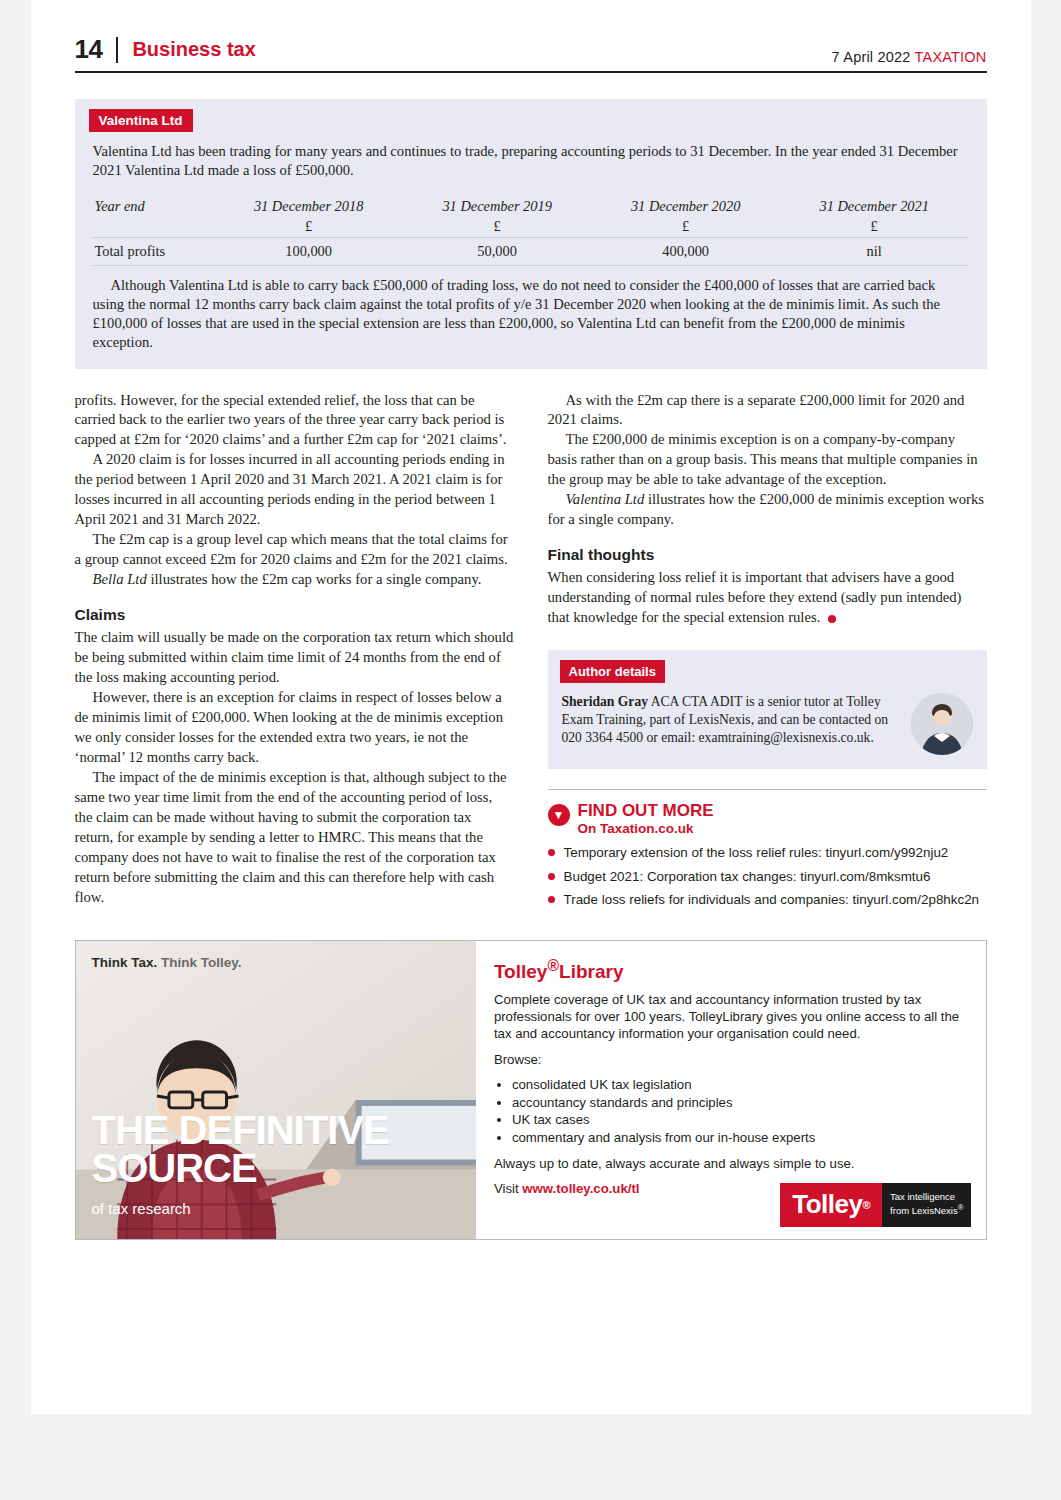14 Business tax
7 April 2022 TAXATION
Valentina Ltd
Valentina Ltd has been trading for many years and continues to trade, preparing accounting periods to 31 December. In the year ended 31 December 2021 Valentina Ltd made a loss of £500,000.
| Year end | 31 December 2018 | 31 December 2019 | 31 December 2020 | 31 December 2021 |
| --- | --- | --- | --- | --- |
| | £ | £ | £ | £ |
| Total profits | 100,000 | 50,000 | 400,000 | nil |
Although Valentina Ltd is able to carry back £500,000 of trading loss, we do not need to consider the £400,000 of losses that are carried back using the normal 12 months carry back claim against the total profits of y/e 31 December 2020 when looking at the de minimis limit. As such the £100,000 of losses that are used in the special extension are less than £200,000, so Valentina Ltd can benefit from the £200,000 de minimis exception.
profits. However, for the special extended relief, the loss that can be carried back to the earlier two years of the three year carry back period is capped at £2m for ‘2020 claims’ and a further £2m cap for ‘2021 claims’.
A 2020 claim is for losses incurred in all accounting periods ending in the period between 1 April 2020 and 31 March 2021. A 2021 claim is for losses incurred in all accounting periods ending in the period between 1 April 2021 and 31 March 2022.
The £2m cap is a group level cap which means that the total claims for a group cannot exceed £2m for 2020 claims and £2m for the 2021 claims.
Bella Ltd illustrates how the £2m cap works for a single company.
Claims
The claim will usually be made on the corporation tax return which should be being submitted within claim time limit of 24 months from the end of the loss making accounting period.
However, there is an exception for claims in respect of losses below a de minimis limit of £200,000. When looking at the de minimis exception we only consider losses for the extended extra two years, ie not the ‘normal’ 12 months carry back.
The impact of the de minimis exception is that, although subject to the same two year time limit from the end of the accounting period of loss, the claim can be made without having to submit the corporation tax return, for example by sending a letter to HMRC. This means that the company does not have to wait to finalise the rest of the corporation tax return before submitting the claim and this can therefore help with cash flow.
As with the £2m cap there is a separate £200,000 limit for 2020 and 2021 claims.
The £200,000 de minimis exception is on a company-by-company basis rather than on a group basis. This means that multiple companies in the group may be able to take advantage of the exception.
Valentina Ltd illustrates how the £200,000 de minimis exception works for a single company.
Final thoughts
When considering loss relief it is important that advisers have a good understanding of normal rules before they extend (sadly pun intended) that knowledge for the special extension rules.
Author details
Sheridan Gray ACA CTA ADIT is a senior tutor at Tolley Exam Training, part of LexisNexis, and can be contacted on 020 3364 4500 or email: examtraining@lexisnexis.co.uk.
▼
FIND OUT MOREOn Taxation.co.uk
Temporary extension of the loss relief rules: tinyurl.com/y992nju2
Budget 2021: Corporation tax changes: tinyurl.com/8mksmtu6
Trade loss reliefs for individuals and companies: tinyurl.com/2p8hkc2n
Think Tax. Think Tolley.
THE DEFINITIVE
SOURCE
of tax research
Tolley®Library
Complete coverage of UK tax and accountancy information trusted by tax professionals for over 100 years. TolleyLibrary gives you online access to all the tax and accountancy information your organisation could need.
Browse:
consolidated UK tax legislation
accountancy standards and principles
UK tax cases
commentary and analysis from our in-house experts
Always up to date, always accurate and always simple to use.
Visit www.tolley.co.uk/tl
Tolley®
Tax intelligence from LexisNexis®